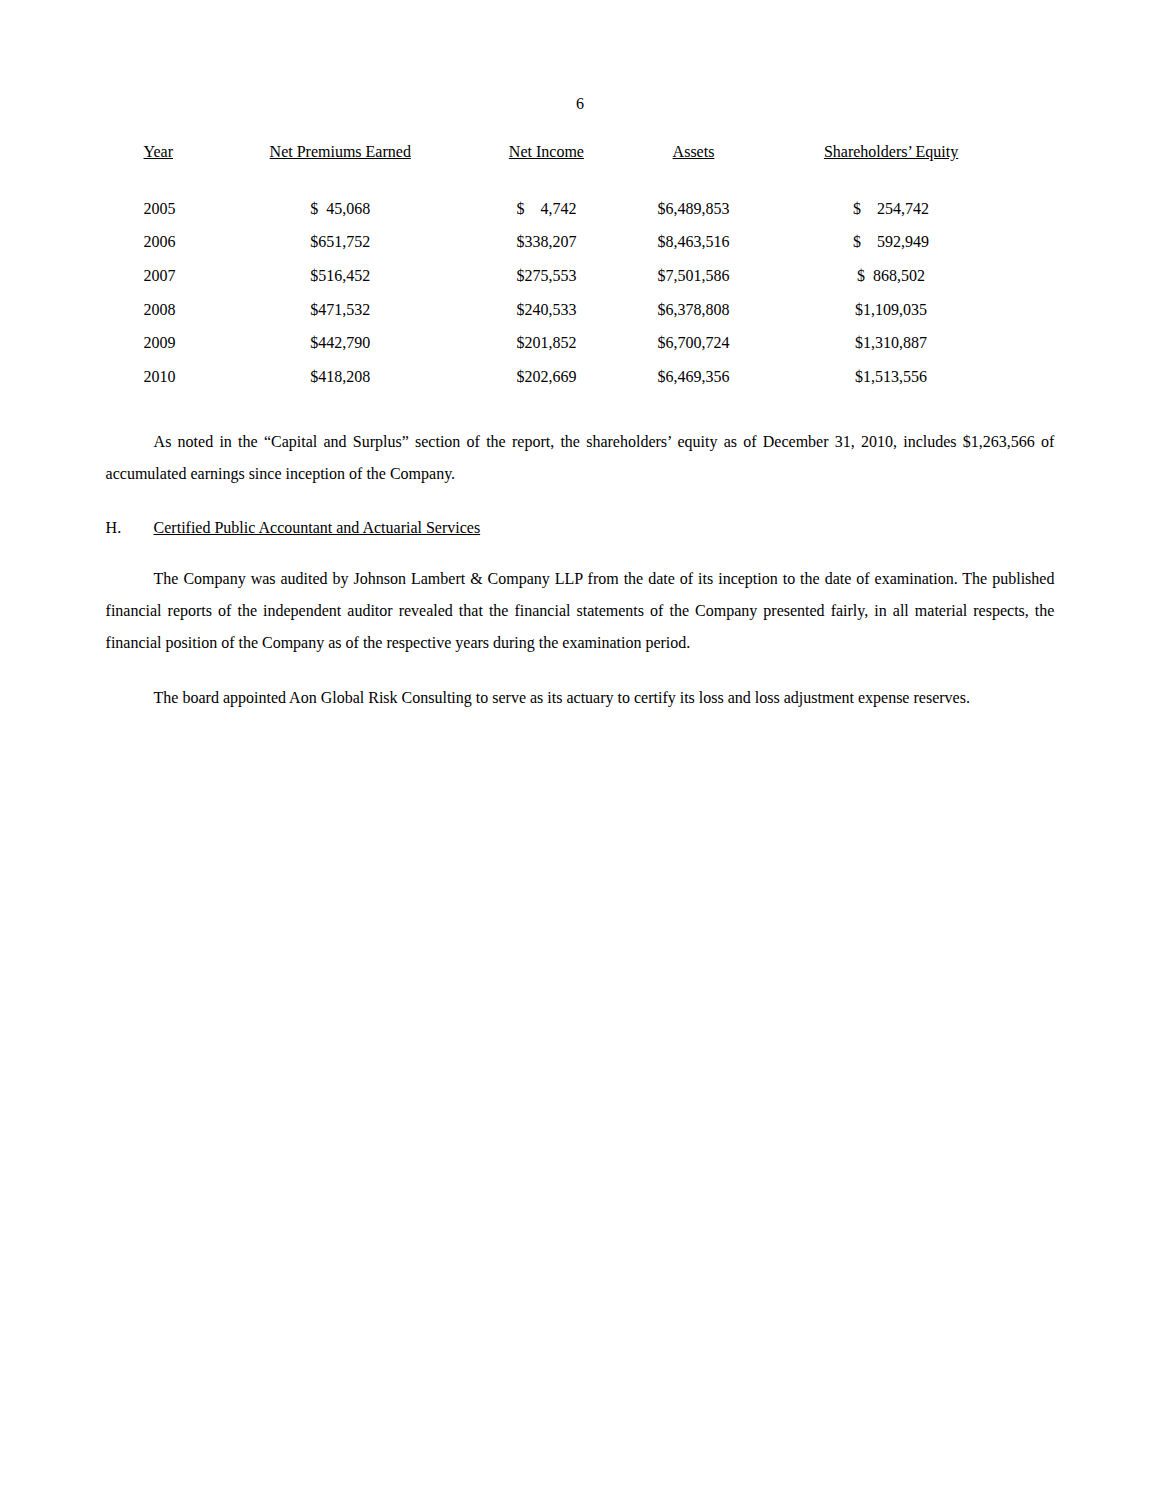6
| Year | Net Premiums Earned | Net Income | Assets | Shareholders’ Equity |
| --- | --- | --- | --- | --- |
| 2005 | $ 45,068 | $ 4,742 | $6,489,853 | $ 254,742 |
| 2006 | $651,752 | $338,207 | $8,463,516 | $ 592,949 |
| 2007 | $516,452 | $275,553 | $7,501,586 | $ 868,502 |
| 2008 | $471,532 | $240,533 | $6,378,808 | $1,109,035 |
| 2009 | $442,790 | $201,852 | $6,700,724 | $1,310,887 |
| 2010 | $418,208 | $202,669 | $6,469,356 | $1,513,556 |
As noted in the “Capital and Surplus” section of the report, the shareholders’ equity as of December 31, 2010, includes $1,263,566 of accumulated earnings since inception of the Company.
H. Certified Public Accountant and Actuarial Services
The Company was audited by Johnson Lambert & Company LLP from the date of its inception to the date of examination. The published financial reports of the independent auditor revealed that the financial statements of the Company presented fairly, in all material respects, the financial position of the Company as of the respective years during the examination period.
The board appointed Aon Global Risk Consulting to serve as its actuary to certify its loss and loss adjustment expense reserves.